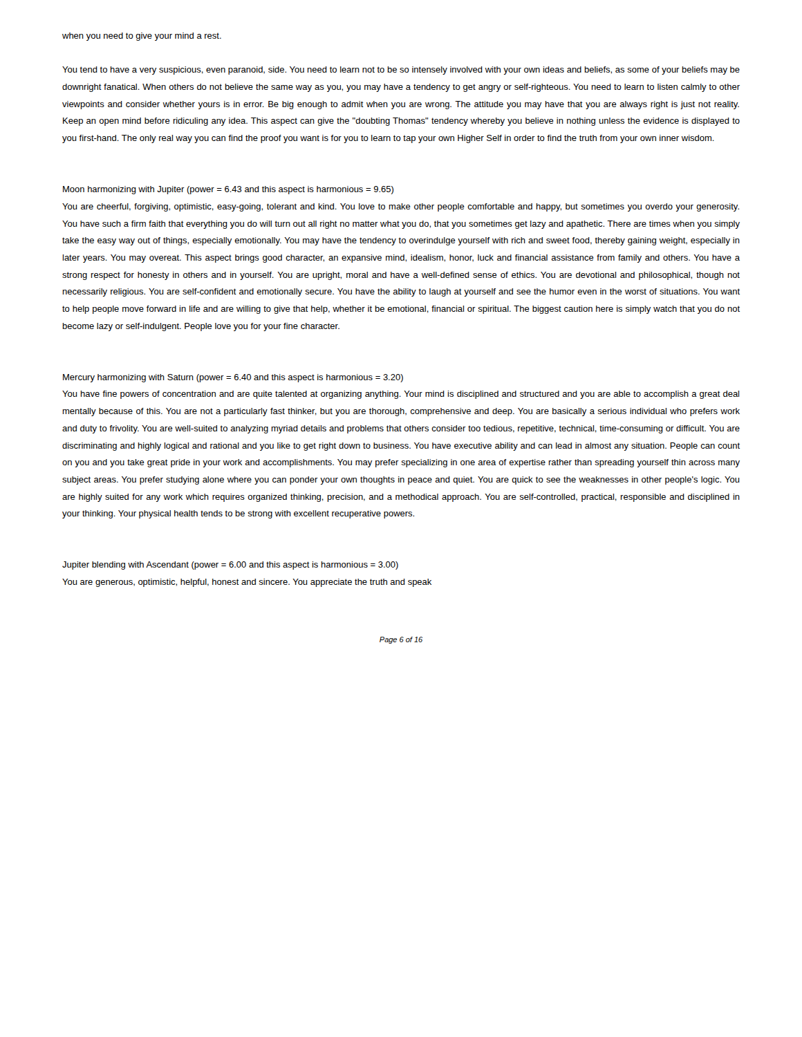when you need to give your mind a rest.
You tend to have a very suspicious, even paranoid, side. You need to learn not to be so intensely involved with your own ideas and beliefs, as some of your beliefs may be downright fanatical. When others do not believe the same way as you, you may have a tendency to get angry or self-righteous. You need to learn to listen calmly to other viewpoints and consider whether yours is in error. Be big enough to admit when you are wrong. The attitude you may have that you are always right is just not reality. Keep an open mind before ridiculing any idea. This aspect can give the "doubting Thomas" tendency whereby you believe in nothing unless the evidence is displayed to you first-hand. The only real way you can find the proof you want is for you to learn to tap your own Higher Self in order to find the truth from your own inner wisdom.
Moon harmonizing with Jupiter (power = 6.43 and this aspect is harmonious = 9.65)
You are cheerful, forgiving, optimistic, easy-going, tolerant and kind. You love to make other people comfortable and happy, but sometimes you overdo your generosity. You have such a firm faith that everything you do will turn out all right no matter what you do, that you sometimes get lazy and apathetic. There are times when you simply take the easy way out of things, especially emotionally. You may have the tendency to overindulge yourself with rich and sweet food, thereby gaining weight, especially in later years. You may overeat. This aspect brings good character, an expansive mind, idealism, honor, luck and financial assistance from family and others. You have a strong respect for honesty in others and in yourself. You are upright, moral and have a well-defined sense of ethics. You are devotional and philosophical, though not necessarily religious. You are self-confident and emotionally secure. You have the ability to laugh at yourself and see the humor even in the worst of situations. You want to help people move forward in life and are willing to give that help, whether it be emotional, financial or spiritual. The biggest caution here is simply watch that you do not become lazy or self-indulgent. People love you for your fine character.
Mercury harmonizing with Saturn (power = 6.40 and this aspect is harmonious = 3.20)
You have fine powers of concentration and are quite talented at organizing anything. Your mind is disciplined and structured and you are able to accomplish a great deal mentally because of this. You are not a particularly fast thinker, but you are thorough, comprehensive and deep. You are basically a serious individual who prefers work and duty to frivolity. You are well-suited to analyzing myriad details and problems that others consider too tedious, repetitive, technical, time-consuming or difficult. You are discriminating and highly logical and rational and you like to get right down to business. You have executive ability and can lead in almost any situation. People can count on you and you take great pride in your work and accomplishments. You may prefer specializing in one area of expertise rather than spreading yourself thin across many subject areas. You prefer studying alone where you can ponder your own thoughts in peace and quiet. You are quick to see the weaknesses in other people's logic. You are highly suited for any work which requires organized thinking, precision, and a methodical approach. You are self-controlled, practical, responsible and disciplined in your thinking. Your physical health tends to be strong with excellent recuperative powers.
Jupiter blending with Ascendant (power = 6.00 and this aspect is harmonious = 3.00)
You are generous, optimistic, helpful, honest and sincere. You appreciate the truth and speak
Page 6 of 16